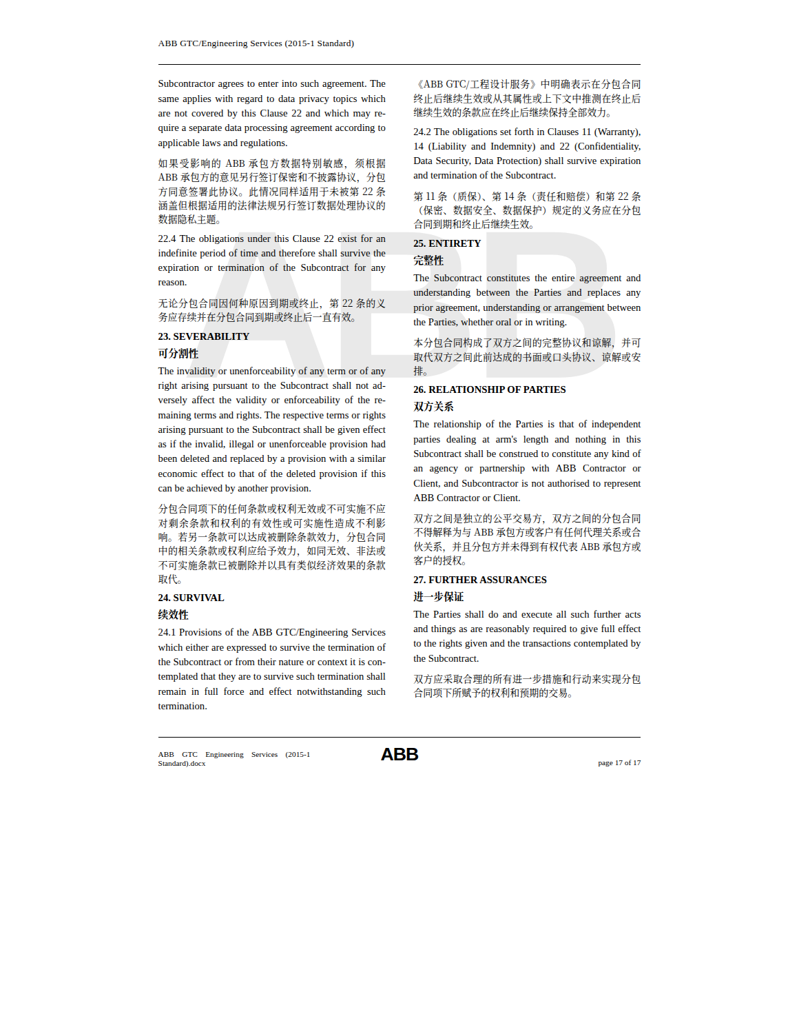ABB GTC/Engineering Services (2015-1 Standard)
ABB
Subcontractor agrees to enter into such agreement. The same applies with regard to data privacy topics which are not covered by this Clause 22 and which may require a separate data processing agreement according to applicable laws and regulations.
如果受影响的 ABB 承包方数据特别敏感，须根据 ABB 承包方的意见另行签订保密和不披露协议，分包方同意签署此协议。此情况同样适用于未被第 22 条涵盖但根据适用的法律法规另行签订数据处理协议的数据隐私主题。
22.4 The obligations under this Clause 22 exist for an indefinite period of time and therefore shall survive the expiration or termination of the Subcontract for any reason.
无论分包合同因何种原因到期或终止，第 22 条的义务应存续并在分包合同到期或终止后一直有效。
23. SEVERABILITY
可分割性
The invalidity or unenforceability of any term or of any right arising pursuant to the Subcontract shall not adversely affect the validity or enforceability of the remaining terms and rights. The respective terms or rights arising pursuant to the Subcontract shall be given effect as if the invalid, illegal or unenforceable provision had been deleted and replaced by a provision with a similar economic effect to that of the deleted provision if this can be achieved by another provision.
分包合同项下的任何条款或权利无效或不可实施不应对剩余条款和权利的有效性或可实施性造成不利影响。若另一条款可以达成被删除条款效力，分包合同中的相关条款或权利应给予效力，如同无效、非法或不可实施条款已被删除并以具有类似经济效果的条款取代。
24. SURVIVAL
续效性
24.1 Provisions of the ABB GTC/Engineering Services which either are expressed to survive the termination of the Subcontract or from their nature or context it is contemplated that they are to survive such termination shall remain in full force and effect notwithstanding such termination.
《ABB GTC/工程设计服务》中明确表示在分包合同终止后继续生效或从其属性或上下文中推测在终止后继续生效的条款应在终止后继续保持全部效力。
24.2 The obligations set forth in Clauses 11 (Warranty), 14 (Liability and Indemnity) and 22 (Confidentiality, Data Security, Data Protection) shall survive expiration and termination of the Subcontract.
第 11 条（质保）、第 14 条（责任和赔偿）和第 22 条（保密、数据安全、数据保护）规定的义务应在分包合同到期和终止后继续生效。
25. ENTIRETY
完整性
The Subcontract constitutes the entire agreement and understanding between the Parties and replaces any prior agreement, understanding or arrangement between the Parties, whether oral or in writing.
本分包合同构成了双方之间的完整协议和谅解，并可取代双方之间此前达成的书面或口头协议、谅解或安排。
26. RELATIONSHIP OF PARTIES
双方关系
The relationship of the Parties is that of independent parties dealing at arm's length and nothing in this Subcontract shall be construed to constitute any kind of an agency or partnership with ABB Contractor or Client, and Subcontractor is not authorised to represent ABB Contractor or Client.
双方之间是独立的公平交易方，双方之间的分包合同不得解释为与 ABB 承包方或客户有任何代理关系或合伙关系，并且分包方并未得到有权代表 ABB 承包方或客户的授权。
27. FURTHER ASSURANCES
进一步保证
The Parties shall do and execute all such further acts and things as are reasonably required to give full effect to the rights given and the transactions contemplated by the Subcontract.
双方应采取合理的所有进一步措施和行动来实现分包合同项下所赋予的权利和预期的交易。
ABB GTC Engineering Services (2015-1
Standard).docx
ABB
page 17 of 17